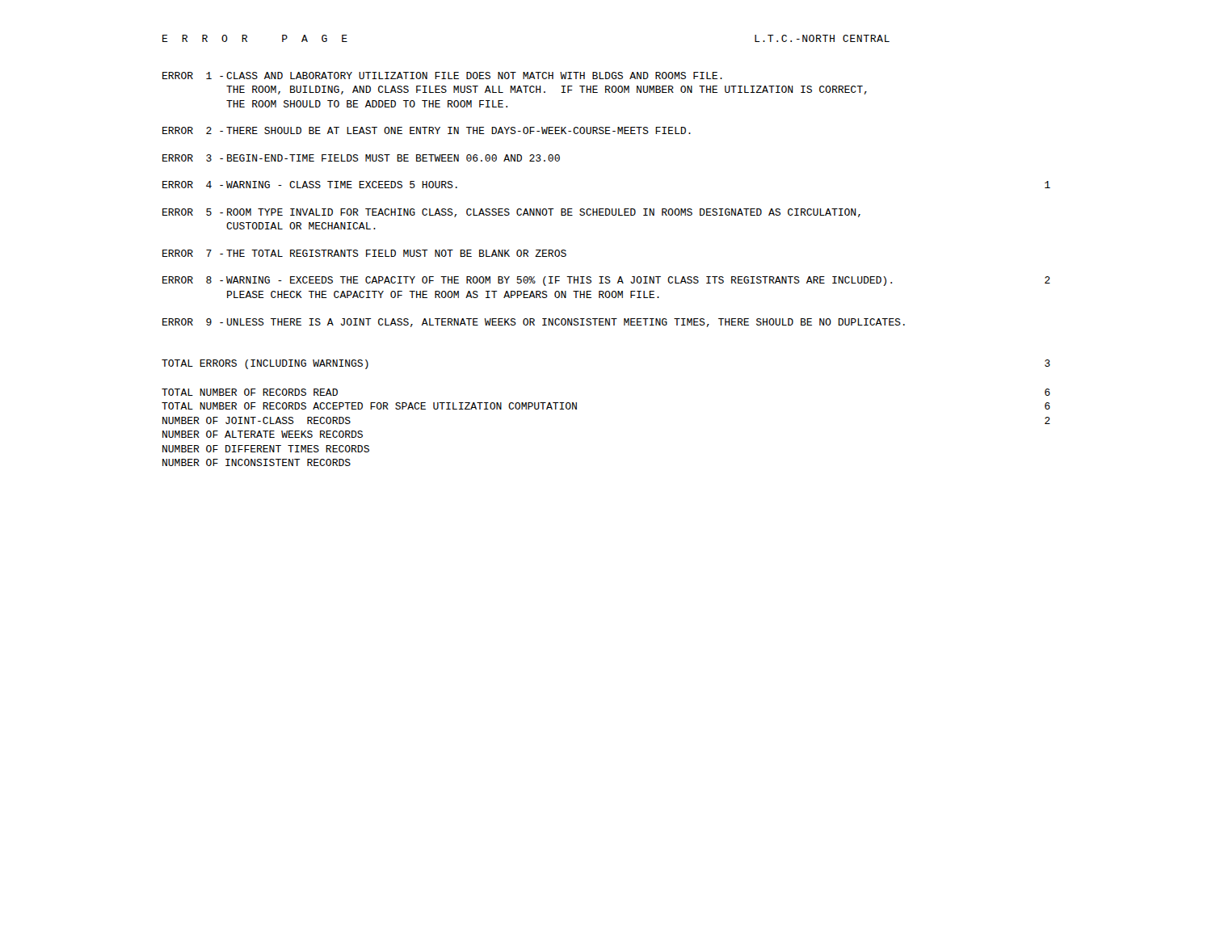E R R O R P A G E
L.T.C.-NORTH CENTRAL
ERROR 1 -CLASS AND LABORATORY UTILIZATION FILE DOES NOT MATCH WITH BLDGS AND ROOMS FILE. THE ROOM, BUILDING, AND CLASS FILES MUST ALL MATCH. IF THE ROOM NUMBER ON THE UTILIZATION IS CORRECT, THE ROOM SHOULD TO BE ADDED TO THE ROOM FILE.
ERROR 2 -THERE SHOULD BE AT LEAST ONE ENTRY IN THE DAYS-OF-WEEK-COURSE-MEETS FIELD.
ERROR 3 -BEGIN-END-TIME FIELDS MUST BE BETWEEN 06.00 AND 23.00
ERROR 4 -WARNING - CLASS TIME EXCEEDS 5 HOURS.
1
ERROR 5 -ROOM TYPE INVALID FOR TEACHING CLASS, CLASSES CANNOT BE SCHEDULED IN ROOMS DESIGNATED AS CIRCULATION, CUSTODIAL OR MECHANICAL.
ERROR 7 -THE TOTAL REGISTRANTS FIELD MUST NOT BE BLANK OR ZEROS
ERROR 8 -WARNING - EXCEEDS THE CAPACITY OF THE ROOM BY 50% (IF THIS IS A JOINT CLASS ITS REGISTRANTS ARE INCLUDED). PLEASE CHECK THE CAPACITY OF THE ROOM AS IT APPEARS ON THE ROOM FILE.
2
ERROR 9 -UNLESS THERE IS A JOINT CLASS, ALTERNATE WEEKS OR INCONSISTENT MEETING TIMES, THERE SHOULD BE NO DUPLICATES.
TOTAL ERRORS (INCLUDING WARNINGS)
3
TOTAL NUMBER OF RECORDS READ
6
TOTAL NUMBER OF RECORDS ACCEPTED FOR SPACE UTILIZATION COMPUTATION
6
NUMBER OF JOINT-CLASS RECORDS
2
NUMBER OF ALTERATE WEEKS RECORDS
NUMBER OF DIFFERENT TIMES RECORDS
NUMBER OF INCONSISTENT RECORDS